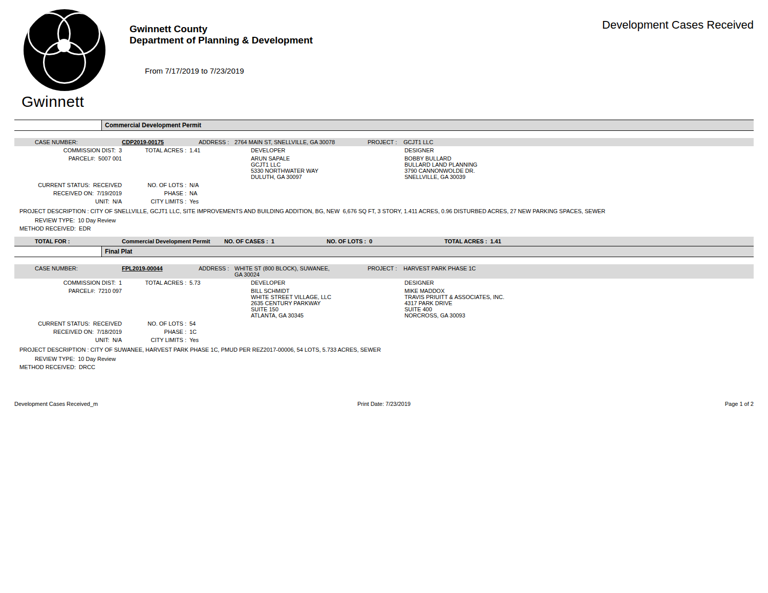Gwinnett
Gwinnett County
Department of Planning & Development
From 7/17/2019 to 7/23/2019
Development Cases Received
Commercial Development Permit
CASE NUMBER:
CDP2019-00175
ADDRESS :
2764 MAIN ST, SNELLVILLE, GA 30078
PROJECT :
GCJT1 LLC
COMMISSION DIST: 3
TOTAL ACRES :
1.41
DEVELOPER
DESIGNER
PARCEL#: 5007 001
ARUN SAPALE
GCJT1 LLC
5330 NORTHWATER WAY
DULUTH, GA 30097
BOBBY BULLARD
BULLARD LAND PLANNING
3790 CANNONWOLDE DR.
SNELLVILLE, GA 30039
CURRENT STATUS: RECEIVED
NO. OF LOTS :
N/A
RECEIVED ON: 7/19/2019
PHASE :
NA
UNIT: N/A
CITY LIMITS :
Yes
PROJECT DESCRIPTION : CITY OF SNELLVILLE, GCJT1 LLC, SITE IMPROVEMENTS AND BUILDING ADDITION, BG, NEW 6,676 SQ FT, 3 STORY, 1.411 ACRES, 0.96 DISTURBED ACRES, 27 NEW PARKING SPACES, SEWER
REVIEW TYPE: 10 Day Review
METHOD RECEIVED: EDR
TOTAL FOR :
Commercial Development Permit
NO. OF CASES : 1
NO. OF LOTS : 0
TOTAL ACRES : 1.41
Final Plat
CASE NUMBER:
FPL2019-00044
ADDRESS :
WHITE ST (800 BLOCK), SUWANEE,
GA 30024
PROJECT :
HARVEST PARK PHASE 1C
COMMISSION DIST: 1
TOTAL ACRES :
5.73
DEVELOPER
DESIGNER
PARCEL#: 7210 097
BILL SCHMIDT
WHITE STREET VILLAGE, LLC
2635 CENTURY PARKWAY
SUITE 150
ATLANTA, GA 30345
MIKE MADDOX
TRAVIS PRIUITT & ASSOCIATES, INC.
4317 PARK DRIVE
SUITE 400
NORCROSS, GA 30093
CURRENT STATUS: RECEIVED
NO. OF LOTS :
54
RECEIVED ON: 7/18/2019
PHASE :
1C
UNIT: N/A
CITY LIMITS :
Yes
PROJECT DESCRIPTION : CITY OF SUWANEE, HARVEST PARK PHASE 1C, PMUD PER REZ2017-00006, 54 LOTS, 5.733 ACRES, SEWER
REVIEW TYPE: 10 Day Review
METHOD RECEIVED: DRCC
Development Cases Received_m
Print Date: 7/23/2019
Page 1 of 2